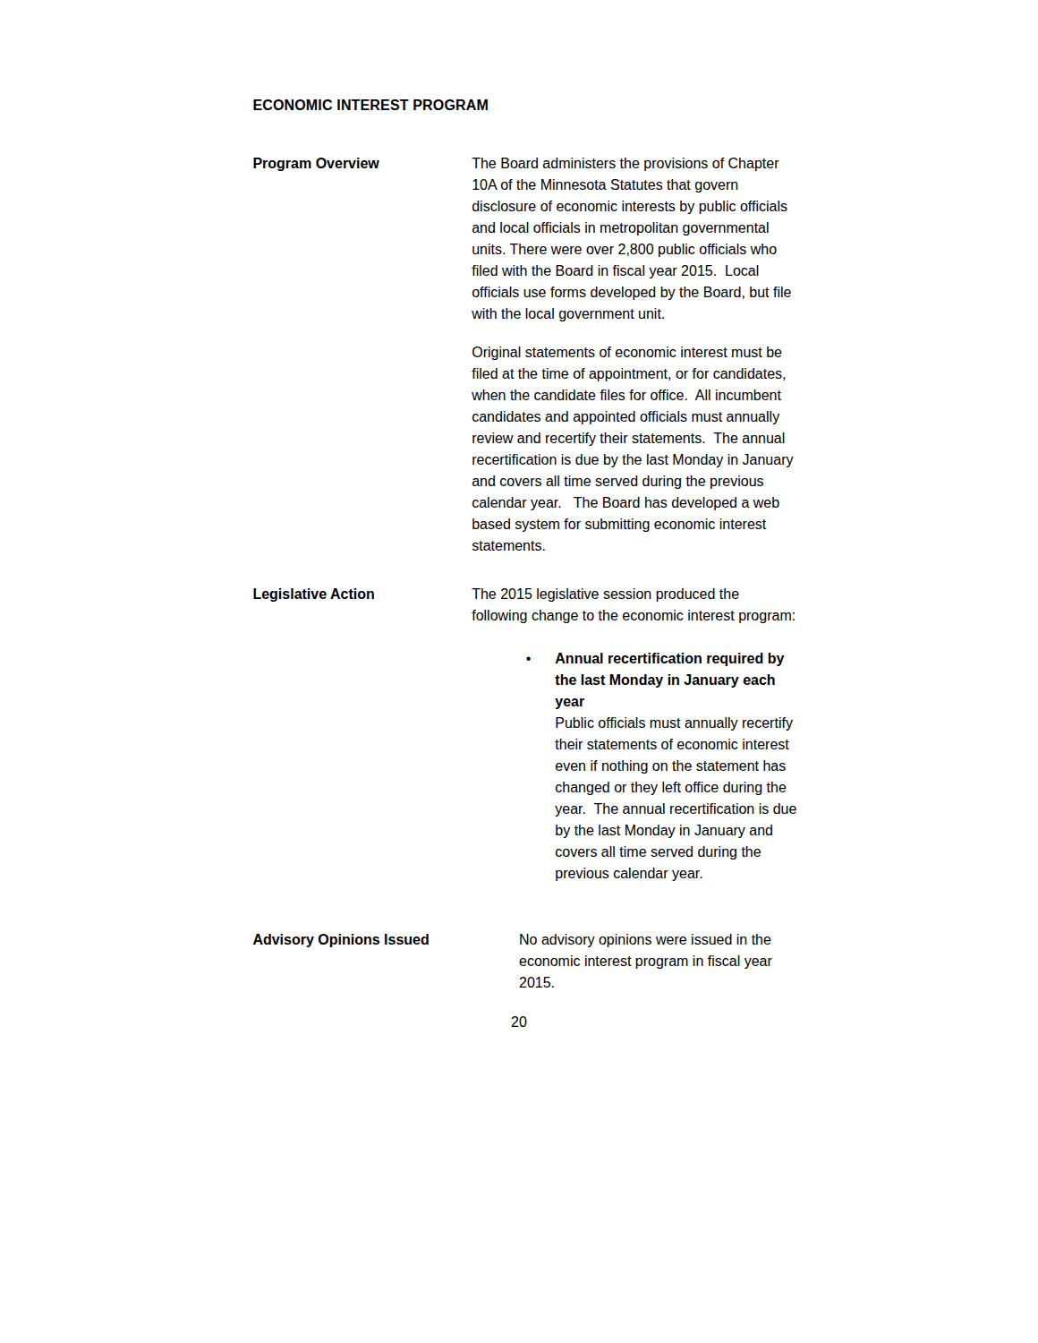ECONOMIC INTEREST PROGRAM
Program Overview
The Board administers the provisions of Chapter 10A of the Minnesota Statutes that govern disclosure of economic interests by public officials and local officials in metropolitan governmental units. There were over 2,800 public officials who filed with the Board in fiscal year 2015. Local officials use forms developed by the Board, but file with the local government unit.
Original statements of economic interest must be filed at the time of appointment, or for candidates, when the candidate files for office. All incumbent candidates and appointed officials must annually review and recertify their statements. The annual recertification is due by the last Monday in January and covers all time served during the previous calendar year. The Board has developed a web based system for submitting economic interest statements.
Legislative Action
The 2015 legislative session produced the following change to the economic interest program:
Annual recertification required by the last Monday in January each year Public officials must annually recertify their statements of economic interest even if nothing on the statement has changed or they left office during the year. The annual recertification is due by the last Monday in January and covers all time served during the previous calendar year.
Advisory Opinions Issued
No advisory opinions were issued in the economic interest program in fiscal year 2015.
20